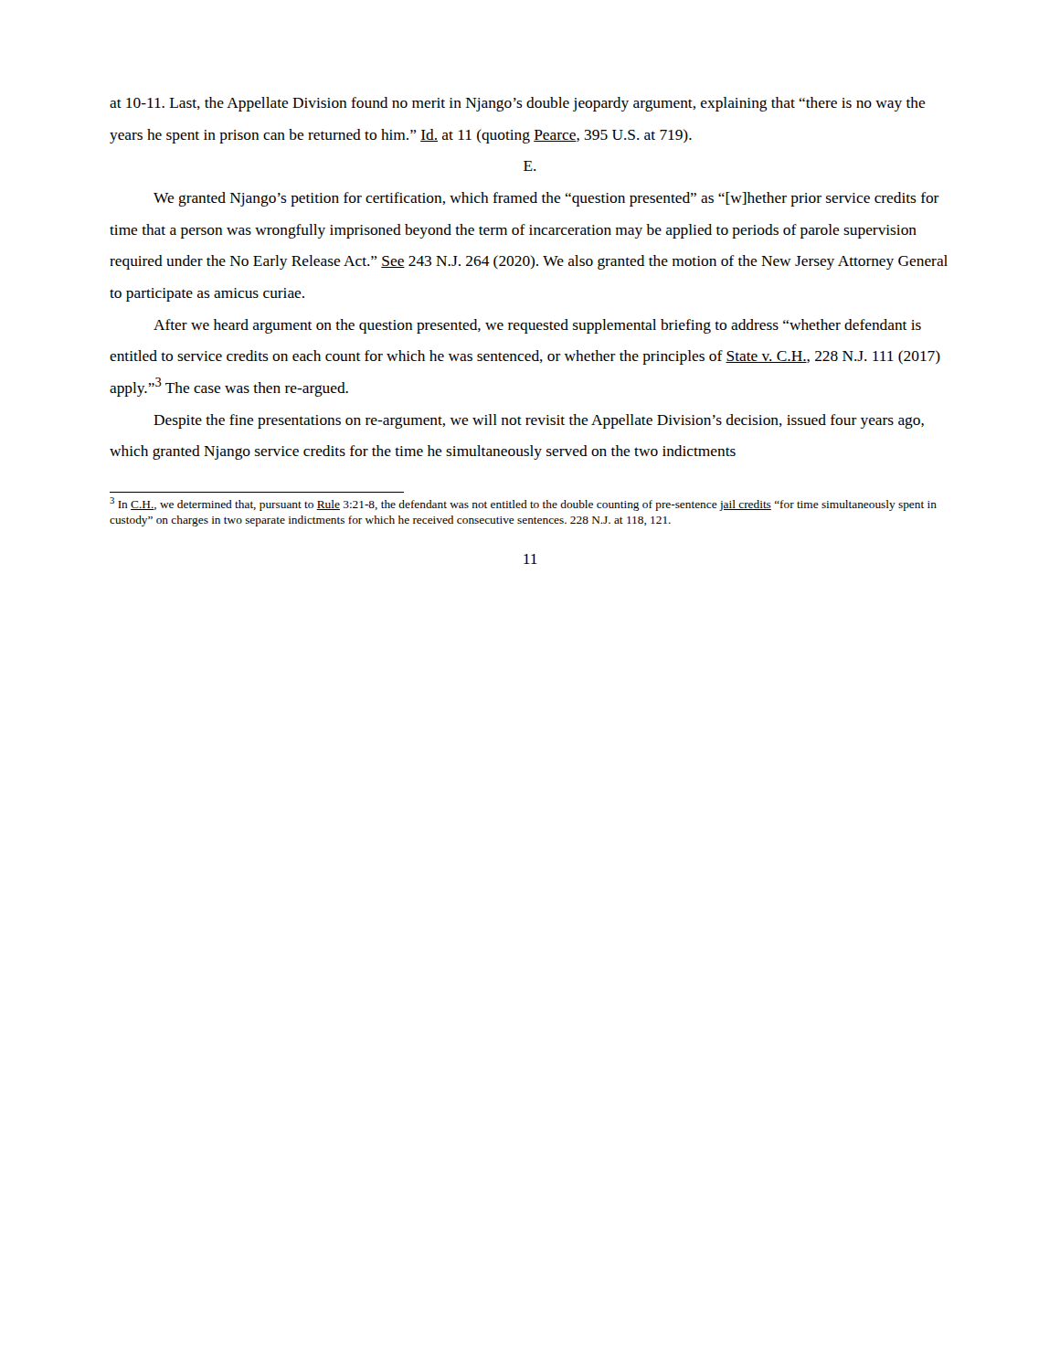at 10-11. Last, the Appellate Division found no merit in Njango’s double jeopardy argument, explaining that “there is no way the years he spent in prison can be returned to him.” Id. at 11 (quoting Pearce, 395 U.S. at 719).
E.
We granted Njango’s petition for certification, which framed the “question presented” as “[w]hether prior service credits for time that a person was wrongfully imprisoned beyond the term of incarceration may be applied to periods of parole supervision required under the No Early Release Act.” See 243 N.J. 264 (2020). We also granted the motion of the New Jersey Attorney General to participate as amicus curiae.
After we heard argument on the question presented, we requested supplemental briefing to address “whether defendant is entitled to service credits on each count for which he was sentenced, or whether the principles of State v. C.H., 228 N.J. 111 (2017) apply.”3 The case was then re-argued.
Despite the fine presentations on re-argument, we will not revisit the Appellate Division’s decision, issued four years ago, which granted Njango service credits for the time he simultaneously served on the two indictments
3 In C.H., we determined that, pursuant to Rule 3:21-8, the defendant was not entitled to the double counting of pre-sentence jail credits “for time simultaneously spent in custody” on charges in two separate indictments for which he received consecutive sentences. 228 N.J. at 118, 121.
11